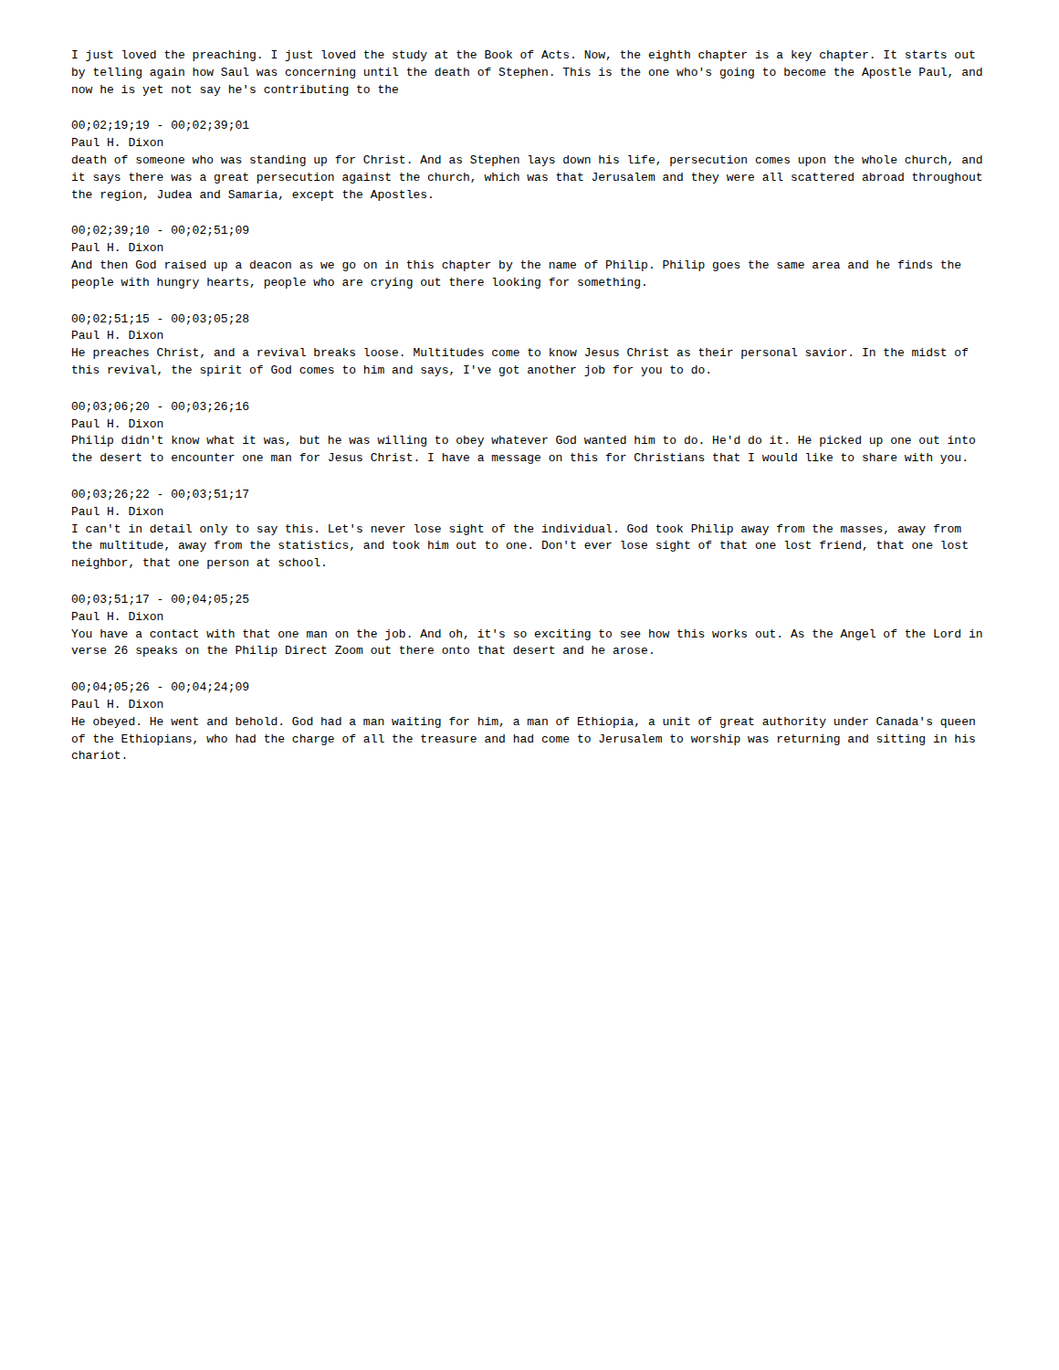I just loved the preaching. I just loved the study at the Book of Acts. Now, the eighth chapter is a key chapter. It starts out by telling again how Saul was concerning until the death of Stephen. This is the one who's going to become the Apostle Paul, and now he is yet not say he's contributing to the
00;02;19;19 - 00;02;39;01 Paul H. Dixon
death of someone who was standing up for Christ. And as Stephen lays down his life, persecution comes upon the whole church, and it says there was a great persecution against the church, which was that Jerusalem and they were all scattered abroad throughout the region, Judea and Samaria, except the Apostles.
00;02;39;10 - 00;02;51;09 Paul H. Dixon
And then God raised up a deacon as we go on in this chapter by the name of Philip. Philip goes the same area and he finds the people with hungry hearts, people who are crying out there looking for something.
00;02;51;15 - 00;03;05;28 Paul H. Dixon
He preaches Christ, and a revival breaks loose. Multitudes come to know Jesus Christ as their personal savior. In the midst of this revival, the spirit of God comes to him and says, I've got another job for you to do.
00;03;06;20 - 00;03;26;16 Paul H. Dixon
Philip didn't know what it was, but he was willing to obey whatever God wanted him to do. He'd do it. He picked up one out into the desert to encounter one man for Jesus Christ. I have a message on this for Christians that I would like to share with you.
00;03;26;22 - 00;03;51;17 Paul H. Dixon
I can't in detail only to say this. Let's never lose sight of the individual. God took Philip away from the masses, away from the multitude, away from the statistics, and took him out to one. Don't ever lose sight of that one lost friend, that one lost neighbor, that one person at school.
00;03;51;17 - 00;04;05;25 Paul H. Dixon
You have a contact with that one man on the job. And oh, it's so exciting to see how this works out. As the Angel of the Lord in verse 26 speaks on the Philip Direct Zoom out there onto that desert and he arose.
00;04;05;26 - 00;04;24;09 Paul H. Dixon
He obeyed. He went and behold. God had a man waiting for him, a man of Ethiopia, a unit of great authority under Canada's queen of the Ethiopians, who had the charge of all the treasure and had come to Jerusalem to worship was returning and sitting in his chariot.